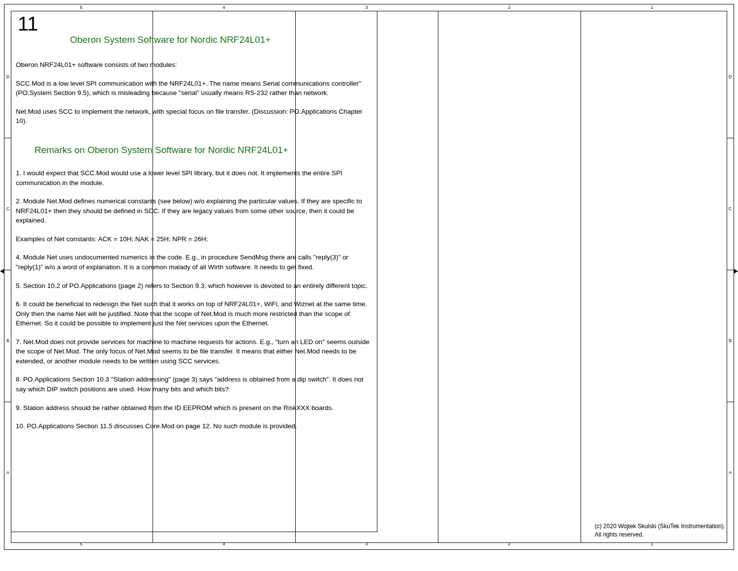5
4
3
2
1
5
4
3
2
1
D
C
B
A
D
C
B
A
11
Oberon System Software for Nordic NRF24L01+
Oberon NRF24L01+ software consists of two modules:
SCC.Mod is a low level SPI communication with the NRF24L01+. The name means Serial communications controller" (PO.System Section 9.5), which is misleading because "serial" usually means RS-232 rather than network.
Net.Mod uses SCC to implement the network, with special focus on file transfer. (Discussion: PO.Applications Chapter 10).
Remarks on Oberon System Software for Nordic NRF24L01+
1. I would expect that SCC.Mod would use a lower level SPI library, but it does not. It implements the entire SPI communication in the module.
2. Module Net.Mod defines numerical constants (see below) w/o explaining the particular values. If they are specific to NRF24L01+ then they should be defined in SCC. If they are legacy values from some other source, then it could be explained.
Examples of Net constants: ACK = 10H; NAK = 25H; NPR = 26H;
4. Module Net uses undocumented numerics in the code. E.g., in procedure SendMsg there are calls "reply(3)" or "reply(1)" w/o a word of explanation. It is a common malady of all Wirth software. It needs to get fixed.
5. Section 10.2 of PO.Applications (page 2) refers to Section 9.3, which however is devoted to an entirely different topic.
6. It could be beneficial to redesign the Net such that it works on top of NRF24L01+, WiFi, and Wiznet at the same time. Only then the name Net will be justified. Note that the scope of Net.Mod is much more restricted than the scope of Ethernet. So it could be possible to implement just the Net services upon the Ethernet.
7. Net.Mod does not provide services for machine to machine requests for actions. E.g., "turn an LED on" seems outside the scope of Net.Mod. The only focus of Net.Mod seems to be file transfer. It means that either Net.Mod needs to be extended, or another module needs to be written using SCC services.
8. PO.Applications Section 10.3 "Station addressing" (page 3) says "address is obtained from a dip switch". It does not say which DIP switch positions are used. How many bits and which bits?
9. Station address should be rather obtained from the ID EEPROM which is present on the RiskXXX boards.
10. PO.Applications Section 11.5 discusses Core.Mod on page 12. No such module is provided.
(c) 2020 Wojtek Skulski (SkuTek Instrumentation).
All rights reserved.